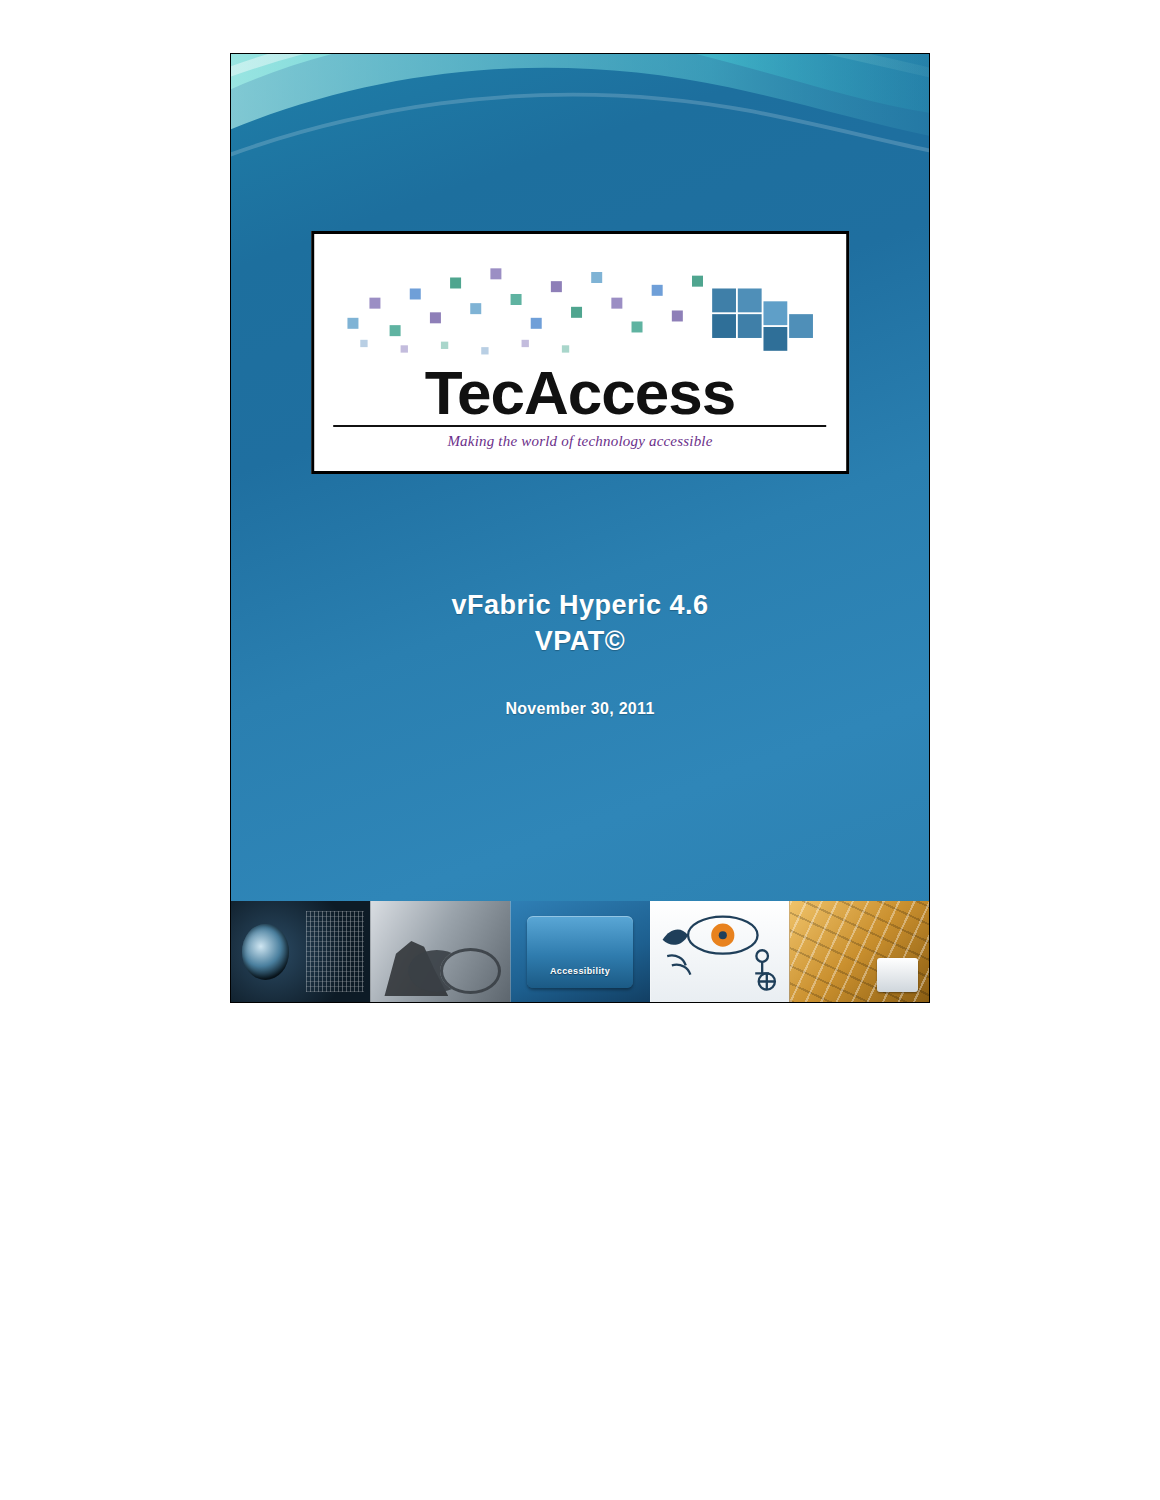TecAccess
Making the world of technology accessible
vFabric Hyperic 4.6
VPAT©
November 30, 2011
Accessibility